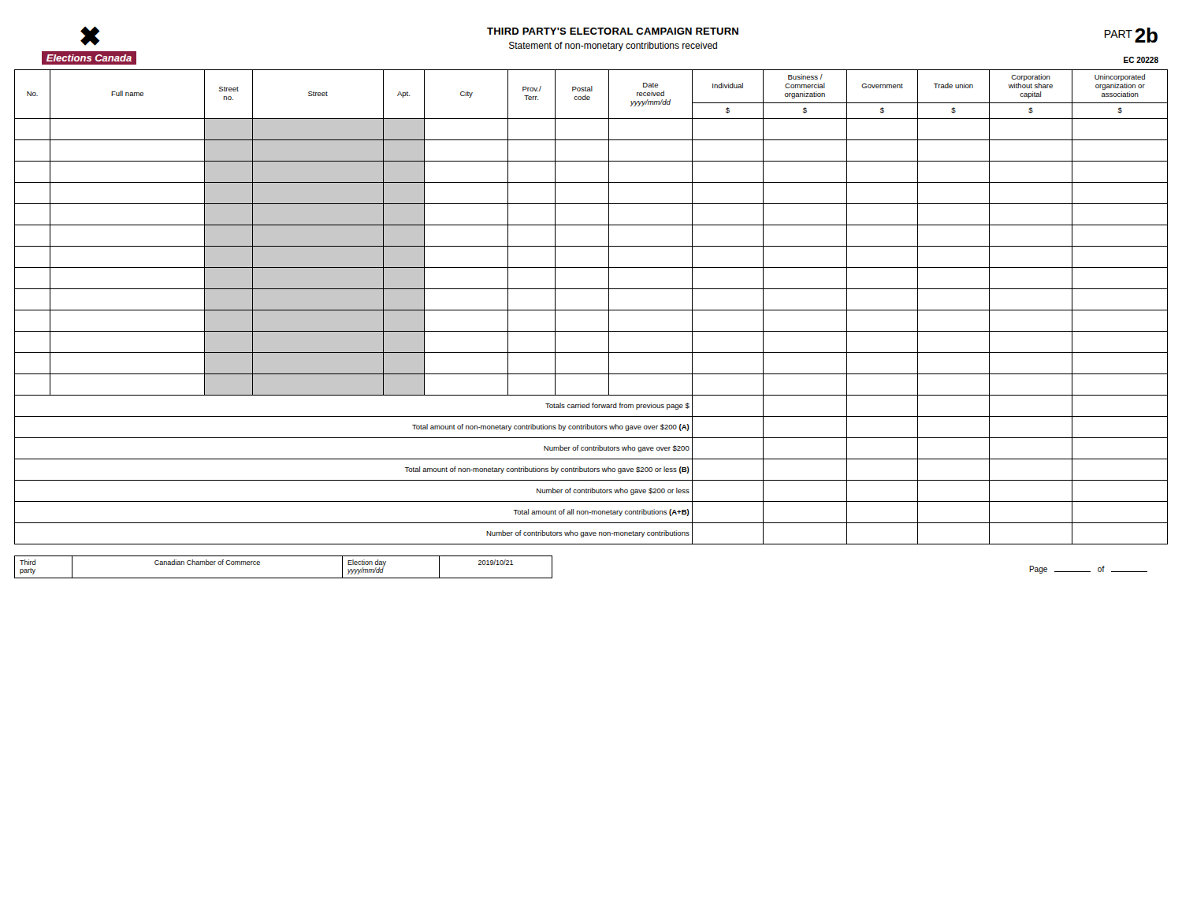✖
Elections Canada
Third Party's Electoral Campaign Return
Statement of non-monetary contributions received
PART 2b
EC 20228
| No. | Full name | Street no. | Street | Apt. | City | Prov./ Terr. | Postal code | Date received yyyy/mm/dd | Individual | Business / Commercial organization | Government | Trade union | Corporation without share capital | Unincorporated organization or association |
| --- | --- | --- | --- | --- | --- | --- | --- | --- | --- | --- | --- | --- | --- | --- |
| $ | $ | $ | $ | $ | $ |
| Totals carried forward from previous page $ | | | | | | |
| Total amount of non-monetary contributions by contributors who gave over $200 (A) | | | | | | |
| Number of contributors who gave over $200 | | | | | | |
| Total amount of non-monetary contributions by contributors who gave $200 or less (B) | | | | | | |
| Number of contributors who gave $200 or less | | | | | | |
| Total amount of all non-monetary contributions (A+B) | | | | | | |
| Number of contributors who gave non-monetary contributions | | | | | | |
| Third party | Canadian Chamber of Commerce | Election day yyyy/mm/dd | 2019/10/21 |
Page of